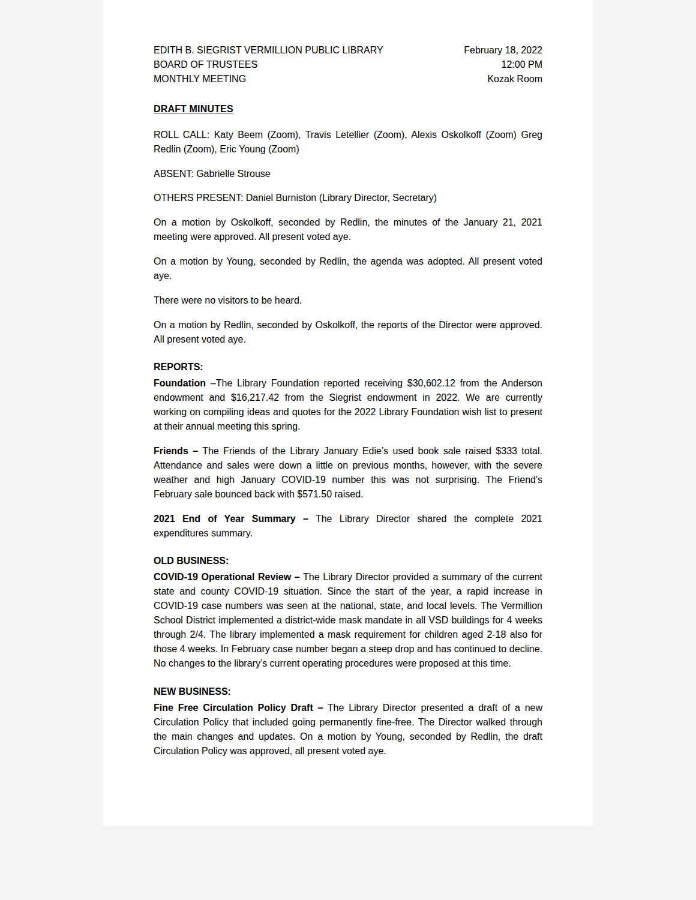EDITH B. SIEGRIST VERMILLION PUBLIC LIBRARY
February 18, 2022
BOARD OF TRUSTEES
12:00 PM
MONTHLY MEETING
Kozak Room
DRAFT MINUTES
ROLL CALL: Katy Beem (Zoom), Travis Letellier (Zoom), Alexis Oskolkoff (Zoom) Greg Redlin (Zoom), Eric Young (Zoom)
ABSENT: Gabrielle Strouse
OTHERS PRESENT: Daniel Burniston (Library Director, Secretary)
On a motion by Oskolkoff, seconded by Redlin, the minutes of the January 21, 2021 meeting were approved. All present voted aye.
On a motion by Young, seconded by Redlin, the agenda was adopted. All present voted aye.
There were no visitors to be heard.
On a motion by Redlin, seconded by Oskolkoff, the reports of the Director were approved. All present voted aye.
REPORTS:
Foundation –The Library Foundation reported receiving $30,602.12 from the Anderson endowment and $16,217.42 from the Siegrist endowment in 2022. We are currently working on compiling ideas and quotes for the 2022 Library Foundation wish list to present at their annual meeting this spring.
Friends – The Friends of the Library January Edie’s used book sale raised $333 total. Attendance and sales were down a little on previous months, however, with the severe weather and high January COVID-19 number this was not surprising. The Friend's February sale bounced back with $571.50 raised.
2021 End of Year Summary – The Library Director shared the complete 2021 expenditures summary.
OLD BUSINESS:
COVID-19 Operational Review – The Library Director provided a summary of the current state and county COVID-19 situation. Since the start of the year, a rapid increase in COVID-19 case numbers was seen at the national, state, and local levels. The Vermillion School District implemented a district-wide mask mandate in all VSD buildings for 4 weeks through 2/4. The library implemented a mask requirement for children aged 2-18 also for those 4 weeks. In February case number began a steep drop and has continued to decline. No changes to the library’s current operating procedures were proposed at this time.
NEW BUSINESS:
Fine Free Circulation Policy Draft – The Library Director presented a draft of a new Circulation Policy that included going permanently fine-free. The Director walked through the main changes and updates. On a motion by Young, seconded by Redlin, the draft Circulation Policy was approved, all present voted aye.